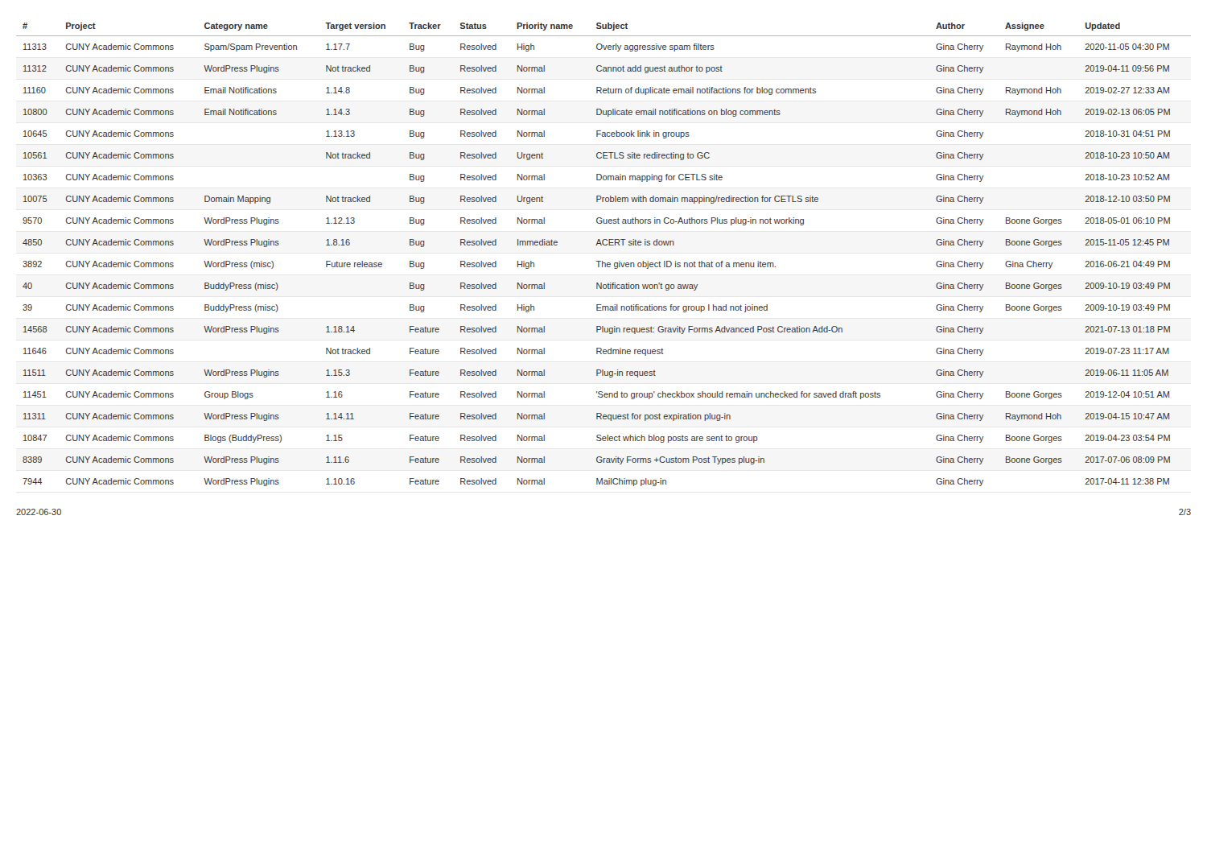| # | Project | Category name | Target version | Tracker | Status | Priority name | Subject | Author | Assignee | Updated |
| --- | --- | --- | --- | --- | --- | --- | --- | --- | --- | --- |
| 11313 | CUNY Academic Commons | Spam/Spam Prevention | 1.17.7 | Bug | Resolved | High | Overly aggressive spam filters | Gina Cherry | Raymond Hoh | 2020-11-05 04:30 PM |
| 11312 | CUNY Academic Commons | WordPress Plugins | Not tracked | Bug | Resolved | Normal | Cannot add guest author to post | Gina Cherry | | 2019-04-11 09:56 PM |
| 11160 | CUNY Academic Commons | Email Notifications | 1.14.8 | Bug | Resolved | Normal | Return of duplicate email notifactions for blog comments | Gina Cherry | Raymond Hoh | 2019-02-27 12:33 AM |
| 10800 | CUNY Academic Commons | Email Notifications | 1.14.3 | Bug | Resolved | Normal | Duplicate email notifications on blog comments | Gina Cherry | Raymond Hoh | 2019-02-13 06:05 PM |
| 10645 | CUNY Academic Commons | | 1.13.13 | Bug | Resolved | Normal | Facebook link in groups | Gina Cherry | | 2018-10-31 04:51 PM |
| 10561 | CUNY Academic Commons | | Not tracked | Bug | Resolved | Urgent | CETLS site redirecting to GC | Gina Cherry | | 2018-10-23 10:50 AM |
| 10363 | CUNY Academic Commons | | | Bug | Resolved | Normal | Domain mapping for CETLS site | Gina Cherry | | 2018-10-23 10:52 AM |
| 10075 | CUNY Academic Commons | Domain Mapping | Not tracked | Bug | Resolved | Urgent | Problem with domain mapping/redirection for CETLS site | Gina Cherry | | 2018-12-10 03:50 PM |
| 9570 | CUNY Academic Commons | WordPress Plugins | 1.12.13 | Bug | Resolved | Normal | Guest authors in Co-Authors Plus plug-in not working | Gina Cherry | Boone Gorges | 2018-05-01 06:10 PM |
| 4850 | CUNY Academic Commons | WordPress Plugins | 1.8.16 | Bug | Resolved | Immediate | ACERT site is down | Gina Cherry | Boone Gorges | 2015-11-05 12:45 PM |
| 3892 | CUNY Academic Commons | WordPress (misc) | Future release | Bug | Resolved | High | The given object ID is not that of a menu item. | Gina Cherry | Gina Cherry | 2016-06-21 04:49 PM |
| 40 | CUNY Academic Commons | BuddyPress (misc) | | Bug | Resolved | Normal | Notification won't go away | Gina Cherry | Boone Gorges | 2009-10-19 03:49 PM |
| 39 | CUNY Academic Commons | BuddyPress (misc) | | Bug | Resolved | High | Email notifications for group I had not joined | Gina Cherry | Boone Gorges | 2009-10-19 03:49 PM |
| 14568 | CUNY Academic Commons | WordPress Plugins | 1.18.14 | Feature | Resolved | Normal | Plugin request: Gravity Forms Advanced Post Creation Add-On | Gina Cherry | | 2021-07-13 01:18 PM |
| 11646 | CUNY Academic Commons | | Not tracked | Feature | Resolved | Normal | Redmine request | Gina Cherry | | 2019-07-23 11:17 AM |
| 11511 | CUNY Academic Commons | WordPress Plugins | 1.15.3 | Feature | Resolved | Normal | Plug-in request | Gina Cherry | | 2019-06-11 11:05 AM |
| 11451 | CUNY Academic Commons | Group Blogs | 1.16 | Feature | Resolved | Normal | 'Send to group' checkbox should remain unchecked for saved draft posts | Gina Cherry | Boone Gorges | 2019-12-04 10:51 AM |
| 11311 | CUNY Academic Commons | WordPress Plugins | 1.14.11 | Feature | Resolved | Normal | Request for post expiration plug-in | Gina Cherry | Raymond Hoh | 2019-04-15 10:47 AM |
| 10847 | CUNY Academic Commons | Blogs (BuddyPress) | 1.15 | Feature | Resolved | Normal | Select which blog posts are sent to group | Gina Cherry | Boone Gorges | 2019-04-23 03:54 PM |
| 8389 | CUNY Academic Commons | WordPress Plugins | 1.11.6 | Feature | Resolved | Normal | Gravity Forms +Custom Post Types plug-in | Gina Cherry | Boone Gorges | 2017-07-06 08:09 PM |
| 7944 | CUNY Academic Commons | WordPress Plugins | 1.10.16 | Feature | Resolved | Normal | MailChimp plug-in | Gina Cherry | | 2017-04-11 12:38 PM |
2022-06-30 2/3